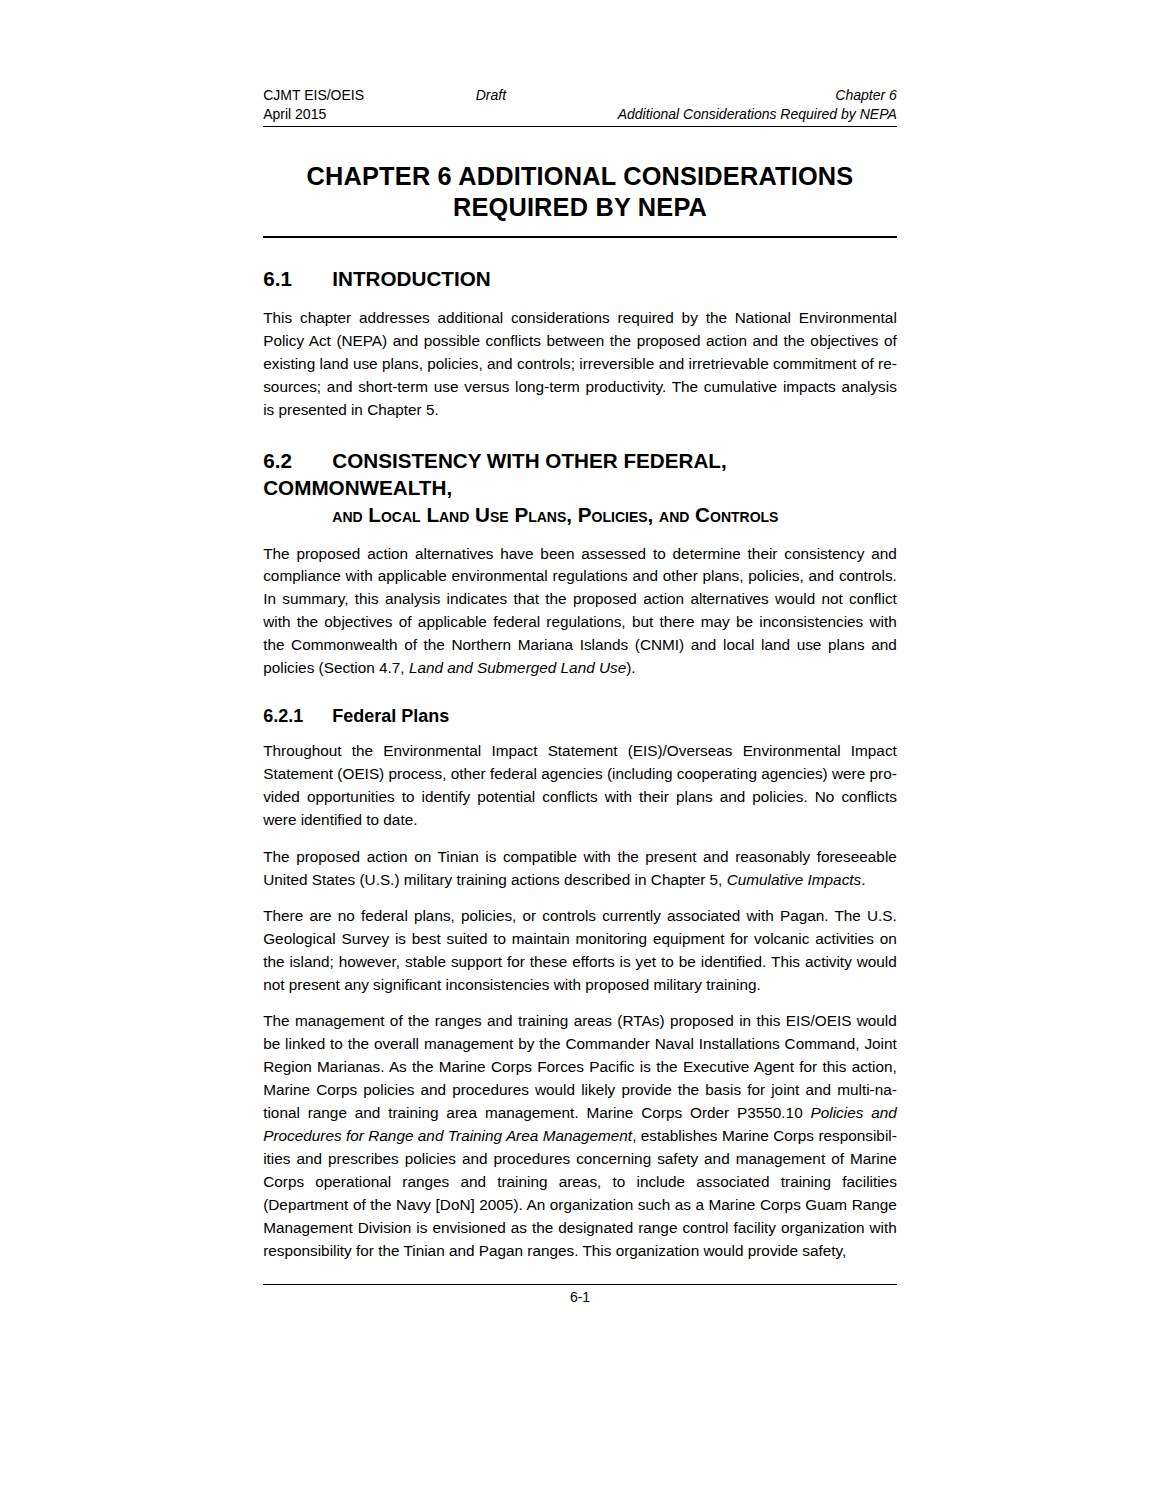CJMT EIS/OEIS April 2015
Draft
Chapter 6 Additional Considerations Required by NEPA
Chapter 6 Additional Considerations
Required by NEPA
6.1 Introduction
This chapter addresses additional considerations required by the National Environmental Policy Act (NEPA) and possible conflicts between the proposed action and the objectives of existing land use plans, policies, and controls; irreversible and irretrievable commitment of resources; and short-term use versus long-term productivity. The cumulative impacts analysis is presented in Chapter 5.
6.2 Consistency with Other Federal, Commonwealth, and Local Land Use Plans, Policies, and Controls
The proposed action alternatives have been assessed to determine their consistency and compliance with applicable environmental regulations and other plans, policies, and controls. In summary, this analysis indicates that the proposed action alternatives would not conflict with the objectives of applicable federal regulations, but there may be inconsistencies with the Commonwealth of the Northern Mariana Islands (CNMI) and local land use plans and policies (Section 4.7, Land and Submerged Land Use).
6.2.1 Federal Plans
Throughout the Environmental Impact Statement (EIS)/Overseas Environmental Impact Statement (OEIS) process, other federal agencies (including cooperating agencies) were provided opportunities to identify potential conflicts with their plans and policies. No conflicts were identified to date.
The proposed action on Tinian is compatible with the present and reasonably foreseeable United States (U.S.) military training actions described in Chapter 5, Cumulative Impacts.
There are no federal plans, policies, or controls currently associated with Pagan. The U.S. Geological Survey is best suited to maintain monitoring equipment for volcanic activities on the island; however, stable support for these efforts is yet to be identified. This activity would not present any significant inconsistencies with proposed military training.
The management of the ranges and training areas (RTAs) proposed in this EIS/OEIS would be linked to the overall management by the Commander Naval Installations Command, Joint Region Marianas. As the Marine Corps Forces Pacific is the Executive Agent for this action, Marine Corps policies and procedures would likely provide the basis for joint and multi-national range and training area management. Marine Corps Order P3550.10 Policies and Procedures for Range and Training Area Management, establishes Marine Corps responsibilities and prescribes policies and procedures concerning safety and management of Marine Corps operational ranges and training areas, to include associated training facilities (Department of the Navy [DoN] 2005). An organization such as a Marine Corps Guam Range Management Division is envisioned as the designated range control facility organization with responsibility for the Tinian and Pagan ranges. This organization would provide safety,
6-1